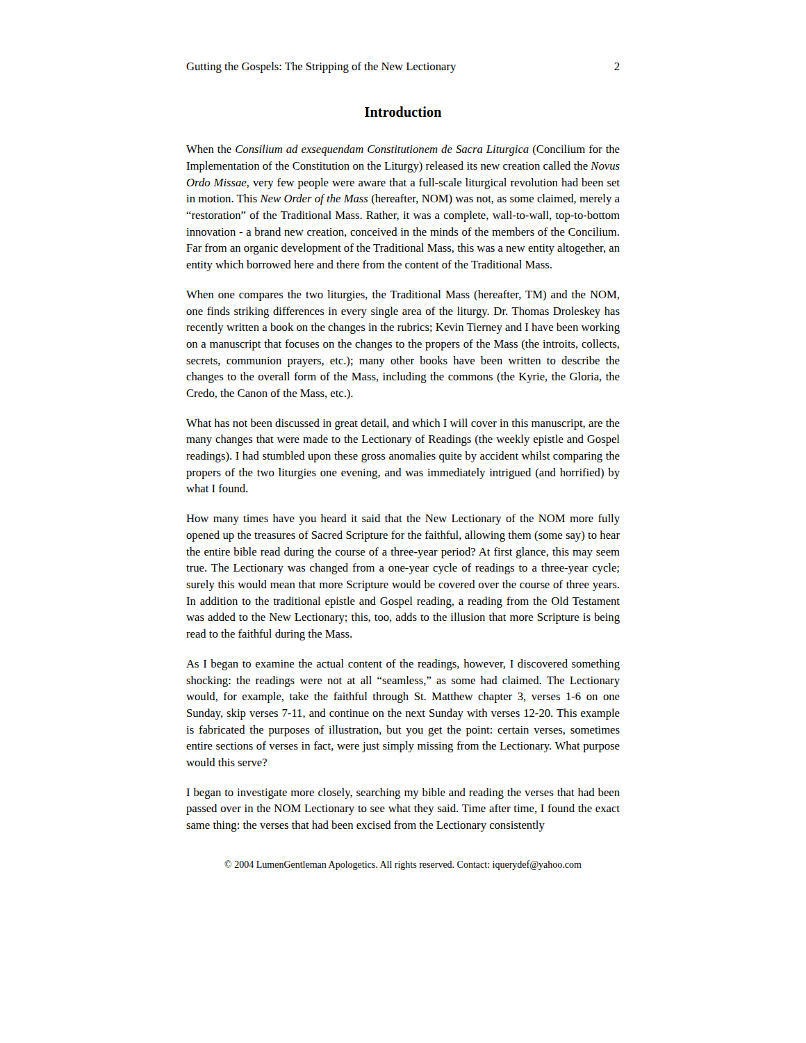Gutting the Gospels: The Stripping of the New Lectionary 2
Introduction
When the Consilium ad exsequendam Constitutionem de Sacra Liturgica (Concilium for the Implementation of the Constitution on the Liturgy) released its new creation called the Novus Ordo Missae, very few people were aware that a full-scale liturgical revolution had been set in motion. This New Order of the Mass (hereafter, NOM) was not, as some claimed, merely a “restoration” of the Traditional Mass. Rather, it was a complete, wall-to-wall, top-to-bottom innovation - a brand new creation, conceived in the minds of the members of the Concilium. Far from an organic development of the Traditional Mass, this was a new entity altogether, an entity which borrowed here and there from the content of the Traditional Mass.
When one compares the two liturgies, the Traditional Mass (hereafter, TM) and the NOM, one finds striking differences in every single area of the liturgy. Dr. Thomas Droleskey has recently written a book on the changes in the rubrics; Kevin Tierney and I have been working on a manuscript that focuses on the changes to the propers of the Mass (the introits, collects, secrets, communion prayers, etc.); many other books have been written to describe the changes to the overall form of the Mass, including the commons (the Kyrie, the Gloria, the Credo, the Canon of the Mass, etc.).
What has not been discussed in great detail, and which I will cover in this manuscript, are the many changes that were made to the Lectionary of Readings (the weekly epistle and Gospel readings). I had stumbled upon these gross anomalies quite by accident whilst comparing the propers of the two liturgies one evening, and was immediately intrigued (and horrified) by what I found.
How many times have you heard it said that the New Lectionary of the NOM more fully opened up the treasures of Sacred Scripture for the faithful, allowing them (some say) to hear the entire bible read during the course of a three-year period? At first glance, this may seem true. The Lectionary was changed from a one-year cycle of readings to a three-year cycle; surely this would mean that more Scripture would be covered over the course of three years. In addition to the traditional epistle and Gospel reading, a reading from the Old Testament was added to the New Lectionary; this, too, adds to the illusion that more Scripture is being read to the faithful during the Mass.
As I began to examine the actual content of the readings, however, I discovered something shocking: the readings were not at all “seamless,” as some had claimed. The Lectionary would, for example, take the faithful through St. Matthew chapter 3, verses 1-6 on one Sunday, skip verses 7-11, and continue on the next Sunday with verses 12-20. This example is fabricated the purposes of illustration, but you get the point: certain verses, sometimes entire sections of verses in fact, were just simply missing from the Lectionary. What purpose would this serve?
I began to investigate more closely, searching my bible and reading the verses that had been passed over in the NOM Lectionary to see what they said. Time after time, I found the exact same thing: the verses that had been excised from the Lectionary consistently
© 2004 LumenGentleman Apologetics. All rights reserved. Contact: iquerydef@yahoo.com